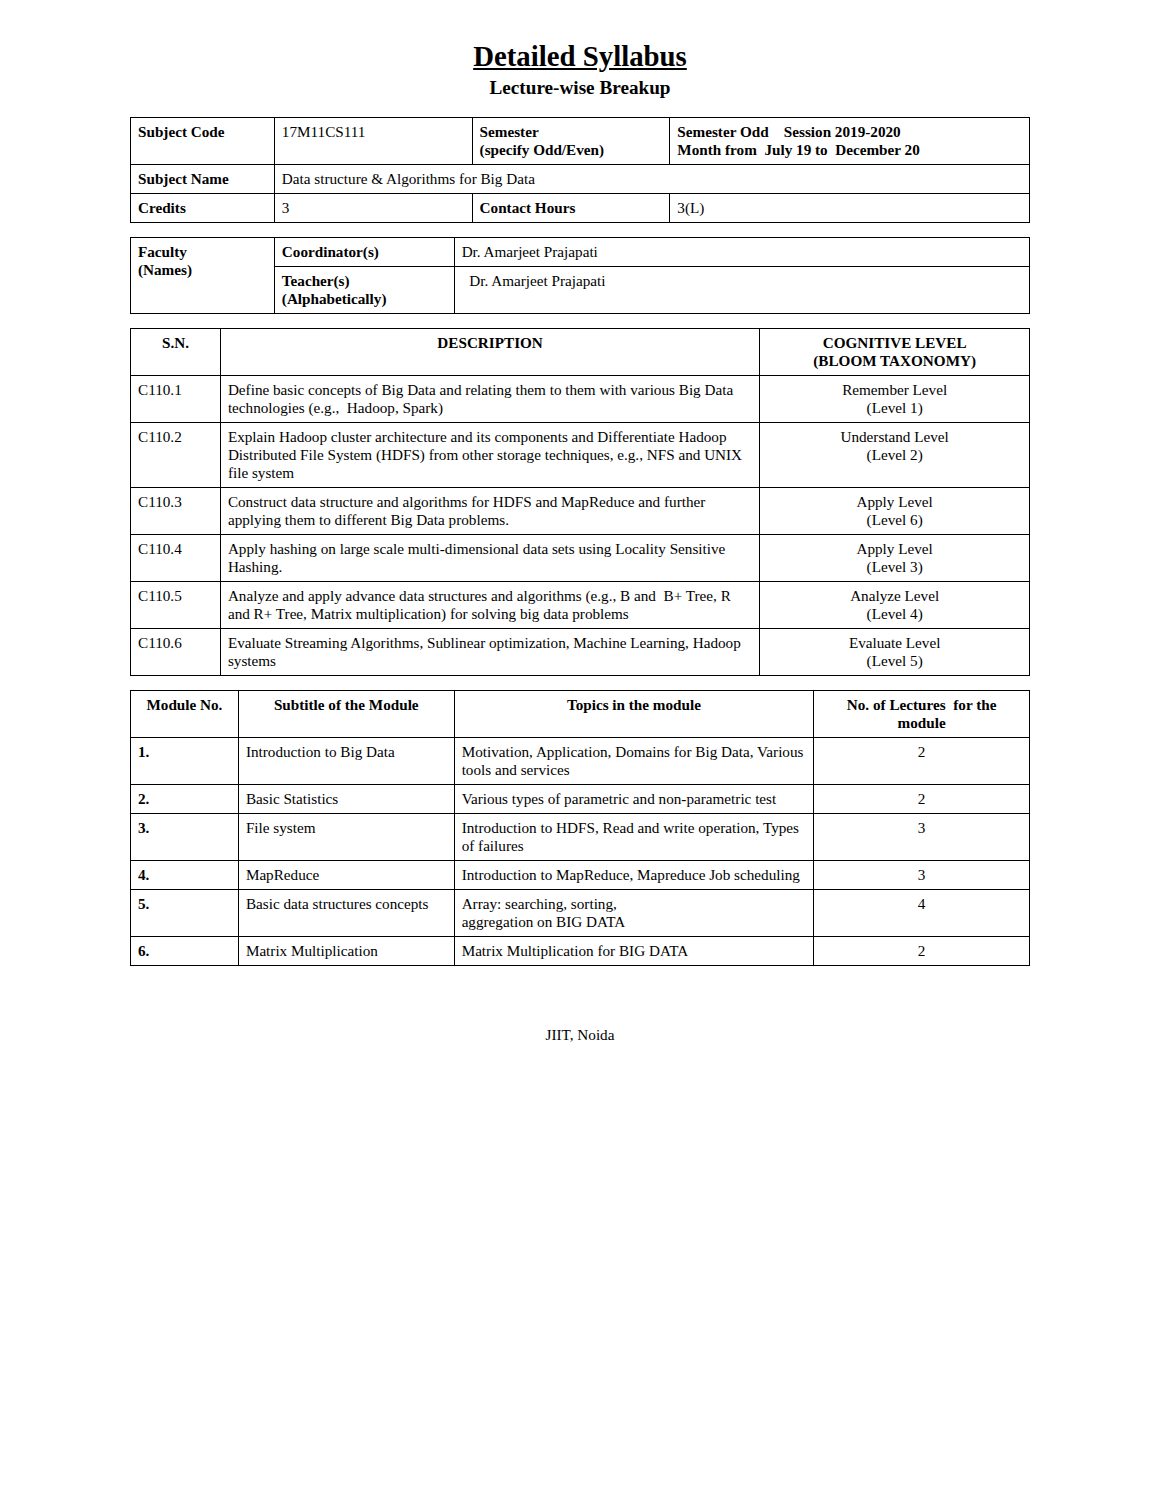Detailed Syllabus
Lecture-wise Breakup
| Subject Code | 17M11CS111 | Semester (specify Odd/Even) | Semester Odd Session 2019-2020 Month from July 19 to December 20 |
| Subject Name | Data structure & Algorithms for Big Data |
| Credits | 3 | Contact Hours | 3(L) |
| Faculty (Names) | Coordinator(s) | Dr. Amarjeet Prajapati |
| Teacher(s) (Alphabetically) | Dr. Amarjeet Prajapati |
| S.N. | DESCRIPTION | COGNITIVE LEVEL (BLOOM TAXONOMY) |
| --- | --- | --- |
| C110.1 | Define basic concepts of Big Data and relating them to them with various Big Data technologies (e.g., Hadoop, Spark) | Remember Level (Level 1) |
| C110.2 | Explain Hadoop cluster architecture and its components and Differentiate Hadoop Distributed File System (HDFS) from other storage techniques, e.g., NFS and UNIX file system | Understand Level (Level 2) |
| C110.3 | Construct data structure and algorithms for HDFS and MapReduce and further applying them to different Big Data problems. | Apply Level (Level 6) |
| C110.4 | Apply hashing on large scale multi-dimensional data sets using Locality Sensitive Hashing. | Apply Level (Level 3) |
| C110.5 | Analyze and apply advance data structures and algorithms (e.g., B and B+ Tree, R and R+ Tree, Matrix multiplication) for solving big data problems | Analyze Level (Level 4) |
| C110.6 | Evaluate Streaming Algorithms, Sublinear optimization, Machine Learning, Hadoop systems | Evaluate Level (Level 5) |
| Module No. | Subtitle of the Module | Topics in the module | No. of Lectures for the module |
| --- | --- | --- | --- |
| 1. | Introduction to Big Data | Motivation, Application, Domains for Big Data, Various tools and services | 2 |
| 2. | Basic Statistics | Various types of parametric and non-parametric test | 2 |
| 3. | File system | Introduction to HDFS, Read and write operation, Types of failures | 3 |
| 4. | MapReduce | Introduction to MapReduce, Mapreduce Job scheduling | 3 |
| 5. | Basic data structures concepts | Array: searching, sorting, aggregation on BIG DATA | 4 |
| 6. | Matrix Multiplication | Matrix Multiplication for BIG DATA | 2 |
JIIT, Noida